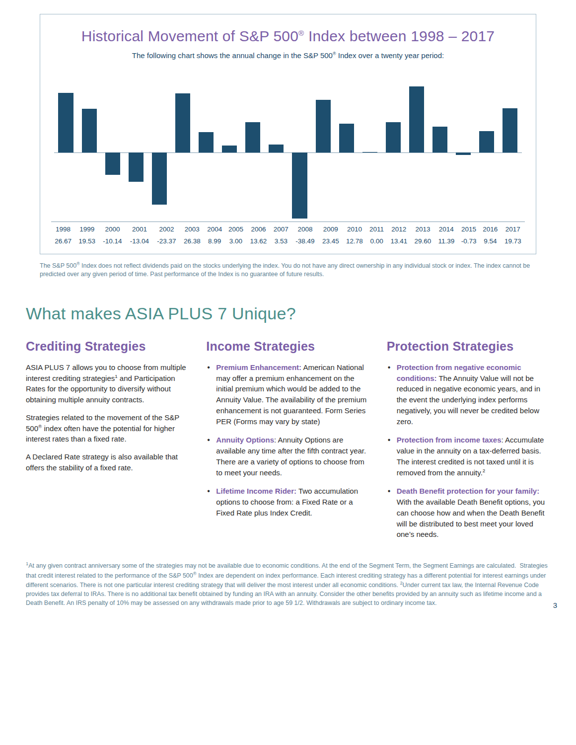Historical Movement of S&P 500® Index between 1998 – 2017
The following chart shows the annual change in the S&P 500® Index over a twenty year period:
| 1998 | 1999 | 2000 | 2001 | 2002 | 2003 | 2004 | 2005 | 2006 | 2007 | 2008 | 2009 | 2010 | 2011 | 2012 | 2013 | 2014 | 2015 | 2016 | 2017 |
| 26.67 | 19.53 | -10.14 | -13.04 | -23.37 | 26.38 | 8.99 | 3.00 | 13.62 | 3.53 | -38.49 | 23.45 | 12.78 | 0.00 | 13.41 | 29.60 | 11.39 | -0.73 | 9.54 | 19.73 |
The S&P 500® Index does not reflect dividends paid on the stocks underlying the index. You do not have any direct ownership in any individual stock or index. The index cannot be predicted over any given period of time. Past performance of the Index is no guarantee of future results.
What makes ASIA PLUS 7 Unique?
Crediting Strategies
ASIA PLUS 7 allows you to choose from multiple interest crediting strategies1 and Participation Rates for the opportunity to diversify without obtaining multiple annuity contracts.
Strategies related to the movement of the S&P 500® index often have the potential for higher interest rates than a fixed rate.
A Declared Rate strategy is also available that offers the stability of a fixed rate.
Income Strategies
Premium Enhancement: American National may offer a premium enhancement on the initial premium which would be added to the Annuity Value. The availability of the premium enhancement is not guaranteed. Form Series PER (Forms may vary by state)
Annuity Options: Annuity Options are available any time after the fifth contract year. There are a variety of options to choose from to meet your needs.
Lifetime Income Rider: Two accumulation options to choose from: a Fixed Rate or a Fixed Rate plus Index Credit.
Protection Strategies
Protection from negative economic conditions: The Annuity Value will not be reduced in negative economic years, and in the event the underlying index performs negatively, you will never be credited below zero.
Protection from income taxes: Accumulate value in the annuity on a tax-deferred basis. The interest credited is not taxed until it is removed from the annuity.2
Death Benefit protection for your family: With the available Death Benefit options, you can choose how and when the Death Benefit will be distributed to best meet your loved one’s needs.
1At any given contract anniversary some of the strategies may not be available due to economic conditions. At the end of the Segment Term, the Segment Earnings are calculated. Strategies that credit interest related to the performance of the S&P 500® Index are dependent on index performance. Each interest crediting strategy has a different potential for interest earnings under different scenarios. There is not one particular interest crediting strategy that will deliver the most interest under all economic conditions. 2Under current tax law, the Internal Revenue Code provides tax deferral to IRAs. There is no additional tax benefit obtained by funding an IRA with an annuity. Consider the other benefits provided by an annuity such as lifetime income and a Death Benefit. An IRS penalty of 10% may be assessed on any withdrawals made prior to age 59 1/2. Withdrawals are subject to ordinary income tax. 3